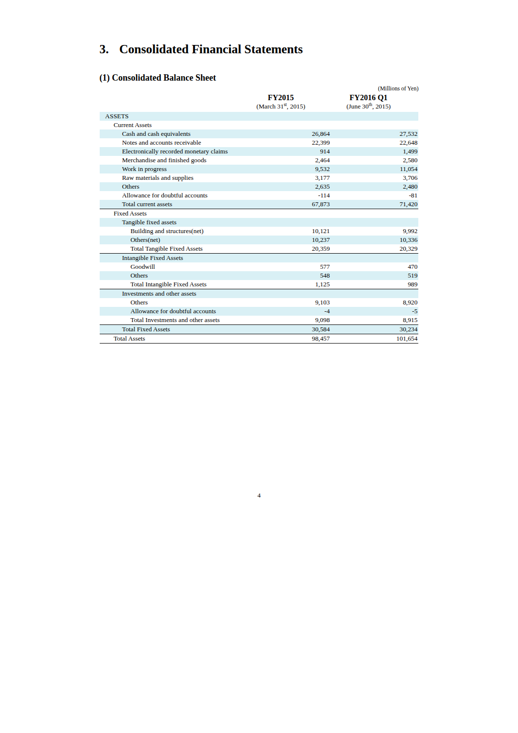3. Consolidated Financial Statements
(1) Consolidated Balance Sheet
(Millions of Yen)
| | FY2015 | FY2016 Q1 |
| | (March 31 st , 2015) | (June 30 th , 2015) |
| ASSETS | | |
| Current Assets | | |
| Cash and cash equivalents | 26,864 | 27,532 |
| Notes and accounts receivable | 22,399 | 22,648 |
| Electronically recorded monetary claims | 914 | 1,499 |
| Merchandise and finished goods | 2,464 | 2,580 |
| Work in progress | 9,532 | 11,054 |
| Raw materials and supplies | 3,177 | 3,706 |
| Others | 2,635 | 2,480 |
| Allowance for doubtful accounts | -114 | -81 |
| Total current assets | 67,873 | 71,420 |
| Fixed Assets | | |
| Tangible fixed assets | | |
| Building and structures(net) | 10,121 | 9,992 |
| Others(net) | 10,237 | 10,336 |
| Total Tangible Fixed Assets | 20,359 | 20,329 |
| Intangible Fixed Assets | | |
| Goodwill | 577 | 470 |
| Others | 548 | 519 |
| Total Intangible Fixed Assets | 1,125 | 989 |
| Investments and other assets | | |
| Others | 9,103 | 8,920 |
| Allowance for doubtful accounts | -4 | -5 |
| Total Investments and other assets | 9,098 | 8,915 |
| Total Fixed Assets | 30,584 | 30,234 |
| Total Assets | 98,457 | 101,654 |
4